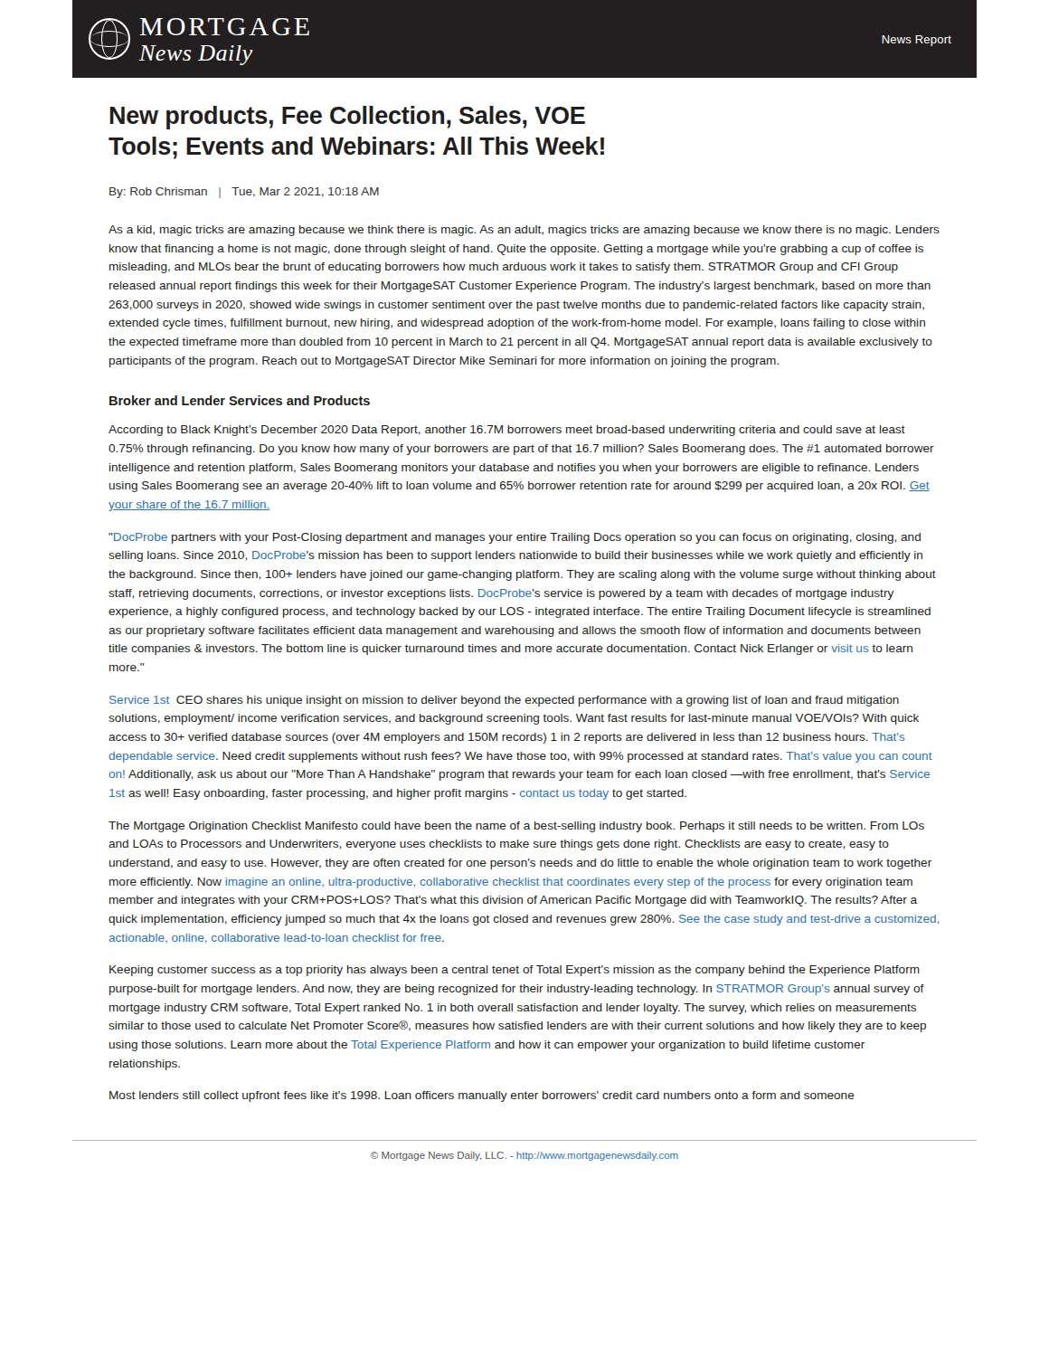MORTGAGE News Daily
News Report
New products, Fee Collection, Sales, VOE
Tools; Events and Webinars: All This Week!
By: Rob Chrisman | Tue, Mar 2 2021, 10:18 AM
As a kid, magic tricks are amazing because we think there is magic. As an adult, magics tricks are amazing because we know there is no magic. Lenders know that financing a home is not magic, done through sleight of hand. Quite the opposite. Getting a mortgage while you're grabbing a cup of coffee is misleading, and MLOs bear the brunt of educating borrowers how much arduous work it takes to satisfy them. STRATMOR Group and CFI Group released annual report findings this week for their MortgageSAT Customer Experience Program. The industry's largest benchmark, based on more than 263,000 surveys in 2020, showed wide swings in customer sentiment over the past twelve months due to pandemic-related factors like capacity strain, extended cycle times, fulfillment burnout, new hiring, and widespread adoption of the work-from-home model. For example, loans failing to close within the expected timeframe more than doubled from 10 percent in March to 21 percent in all Q4. MortgageSAT annual report data is available exclusively to participants of the program. Reach out to MortgageSAT Director Mike Seminari for more information on joining the program.
Broker and Lender Services and Products
According to Black Knight's December 2020 Data Report, another 16.7M borrowers meet broad-based underwriting criteria and could save at least 0.75% through refinancing. Do you know how many of your borrowers are part of that 16.7 million? Sales Boomerang does. The #1 automated borrower intelligence and retention platform, Sales Boomerang monitors your database and notifies you when your borrowers are eligible to refinance. Lenders using Sales Boomerang see an average 20-40% lift to loan volume and 65% borrower retention rate for around $299 per acquired loan, a 20x ROI. Get your share of the 16.7 million.
"DocProbe partners with your Post-Closing department and manages your entire Trailing Docs operation so you can focus on originating, closing, and selling loans. Since 2010, DocProbe's mission has been to support lenders nationwide to build their businesses while we work quietly and efficiently in the background. Since then, 100+ lenders have joined our game-changing platform. They are scaling along with the volume surge without thinking about staff, retrieving documents, corrections, or investor exceptions lists. DocProbe's service is powered by a team with decades of mortgage industry experience, a highly configured process, and technology backed by our LOS - integrated interface. The entire Trailing Document lifecycle is streamlined as our proprietary software facilitates efficient data management and warehousing and allows the smooth flow of information and documents between title companies & investors. The bottom line is quicker turnaround times and more accurate documentation. Contact Nick Erlanger or visit us to learn more."
Service 1st CEO shares his unique insight on mission to deliver beyond the expected performance with a growing list of loan and fraud mitigation solutions, employment/ income verification services, and background screening tools. Want fast results for last-minute manual VOE/VOIs? With quick access to 30+ verified database sources (over 4M employers and 150M records) 1 in 2 reports are delivered in less than 12 business hours. That's dependable service. Need credit supplements without rush fees? We have those too, with 99% processed at standard rates. That's value you can count on! Additionally, ask us about our "More Than A Handshake" program that rewards your team for each loan closed —with free enrollment, that's Service 1st as well! Easy onboarding, faster processing, and higher profit margins - contact us today to get started.
The Mortgage Origination Checklist Manifesto could have been the name of a best-selling industry book. Perhaps it still needs to be written. From LOs and LOAs to Processors and Underwriters, everyone uses checklists to make sure things gets done right. Checklists are easy to create, easy to understand, and easy to use. However, they are often created for one person's needs and do little to enable the whole origination team to work together more efficiently. Now imagine an online, ultra-productive, collaborative checklist that coordinates every step of the process for every origination team member and integrates with your CRM+POS+LOS? That's what this division of American Pacific Mortgage did with TeamworkIQ. The results? After a quick implementation, efficiency jumped so much that 4x the loans got closed and revenues grew 280%. See the case study and test-drive a customized, actionable, online, collaborative lead-to-loan checklist for free.
Keeping customer success as a top priority has always been a central tenet of Total Expert's mission as the company behind the Experience Platform purpose-built for mortgage lenders. And now, they are being recognized for their industry-leading technology. In STRATMOR Group's annual survey of mortgage industry CRM software, Total Expert ranked No. 1 in both overall satisfaction and lender loyalty. The survey, which relies on measurements similar to those used to calculate Net Promoter Score®, measures how satisfied lenders are with their current solutions and how likely they are to keep using those solutions. Learn more about the Total Experience Platform and how it can empower your organization to build lifetime customer relationships.
Most lenders still collect upfront fees like it's 1998. Loan officers manually enter borrowers' credit card numbers onto a form and someone
© Mortgage News Daily, LLC. - http://www.mortgagenewsdaily.com